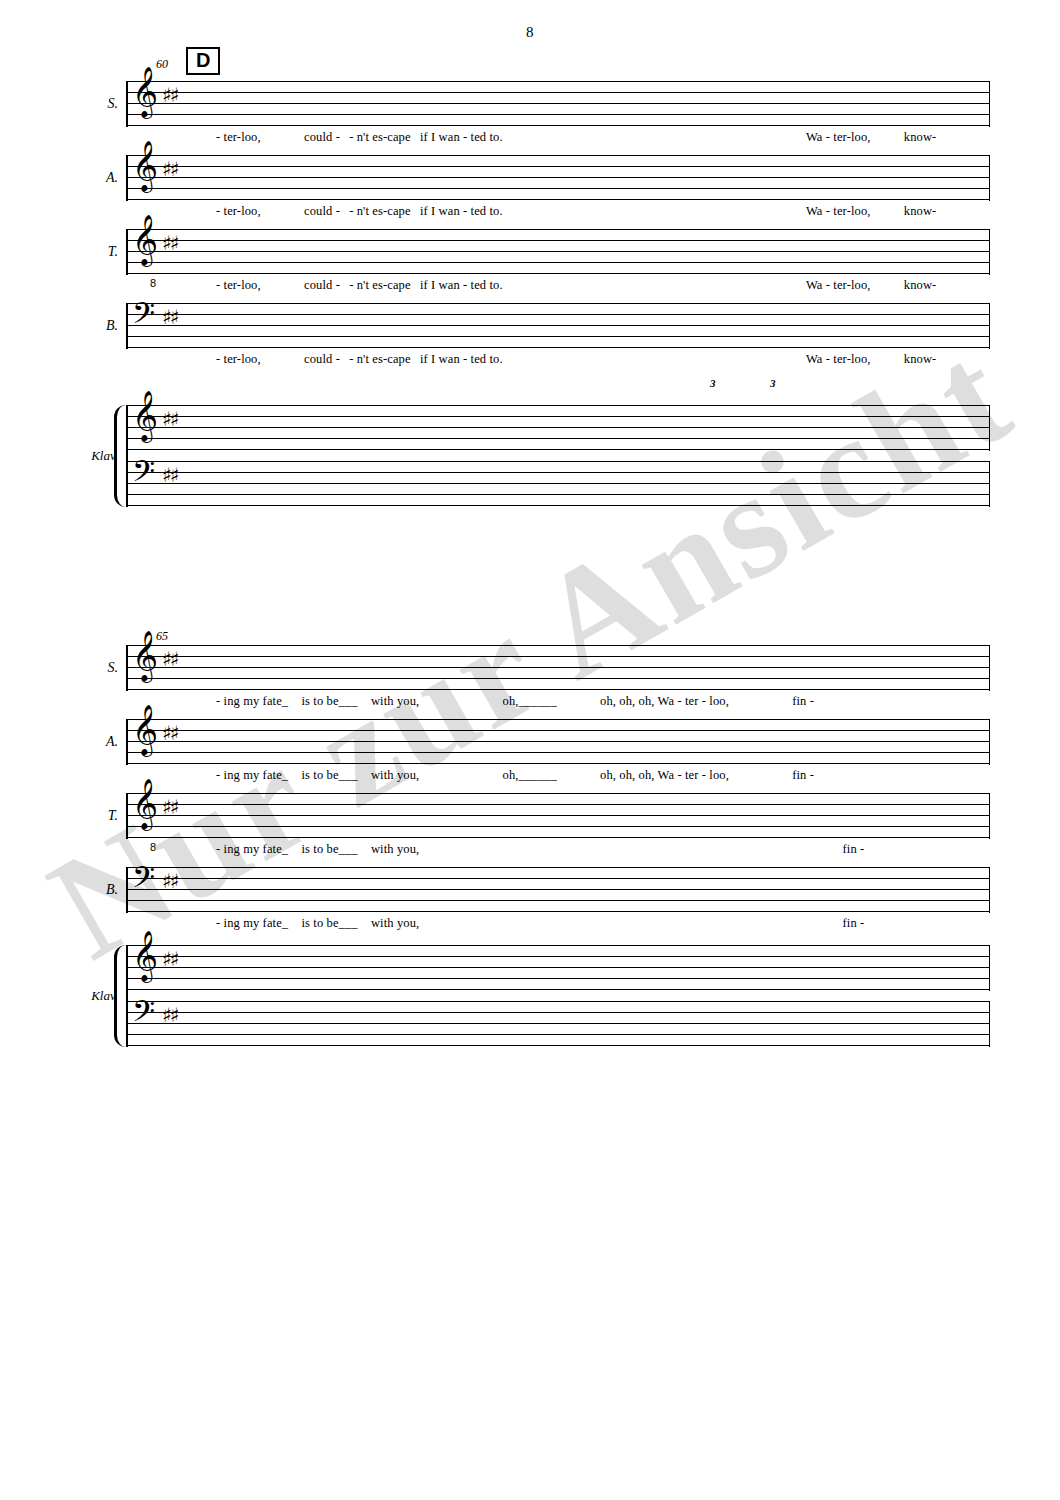8
Nur zur Ansicht
60 D
S.
𝄞 ♯♯
- ter-loo, could - - n't es-cape if I wan - ted to. Wa - ter-loo, know-
A.
𝄞 ♯♯
- ter-loo, could - - n't es-cape if I wan - ted to. Wa - ter-loo, know-
T.
𝄞 ♯♯
- ter-loo, could - - n't es-cape if I wan - ted to. Wa - ter-loo, know-
B.
𝄢 ♯♯
- ter-loo, could - - n't es-cape if I wan - ted to. Wa - ter-loo, know-
3 3
Klav.
𝄞 ♯♯
𝄢 ♯♯
65
S.
𝄞 ♯♯
- ing my fate_ is to be___ with you, oh,______ oh, oh, oh, Wa - ter - loo, fin -
A.
𝄞 ♯♯
- ing my fate_ is to be___ with you, oh,______ oh, oh, oh, Wa - ter - loo, fin -
T.
𝄞 ♯♯
- ing my fate_ is to be___ with you, fin -
B.
𝄢 ♯♯
- ing my fate_ is to be___ with you, fin -
Klav.
𝄞 ♯♯
𝄢 ♯♯
Choral score page 8. Two systems for SATB choir with piano accompaniment. Rehearsal mark D at bar 60. Text: "…-ter-loo, couldn't escape if I wanted to. Waterloo, knowing my fate is to be with you, oh, oh, oh, oh, Waterloo, fin-". Triplet figures appear in the piano right hand in bar 62. Watermark reads "Nur zur Ansicht" (for viewing only).